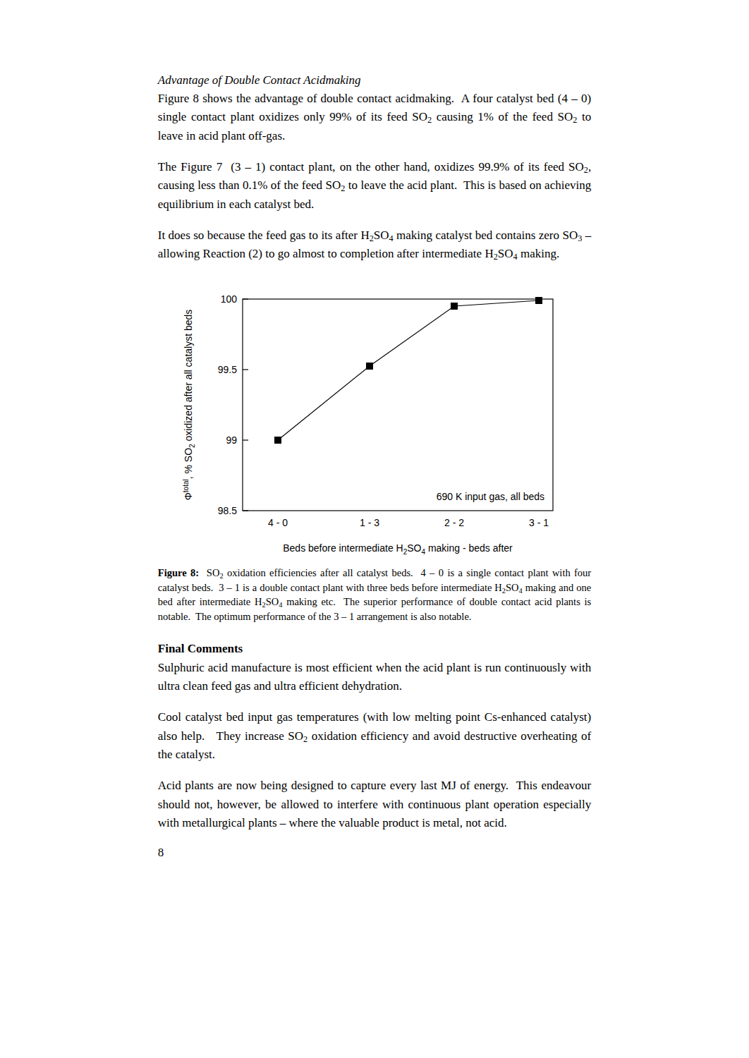Advantage of Double Contact Acidmaking
Figure 8 shows the advantage of double contact acidmaking. A four catalyst bed (4 – 0) single contact plant oxidizes only 99% of its feed SO2 causing 1% of the feed SO2 to leave in acid plant off-gas.
The Figure 7 (3 – 1) contact plant, on the other hand, oxidizes 99.9% of its feed SO2, causing less than 0.1% of the feed SO2 to leave the acid plant. This is based on achieving equilibrium in each catalyst bed.
It does so because the feed gas to its after H2SO4 making catalyst bed contains zero SO3 – allowing Reaction (2) to go almost to completion after intermediate H2SO4 making.
100 99.5 99 98.5 Φtotal, % SO2 oxidized after all catalyst beds 690 K input gas, all beds 4 - 0 1 - 3 2 - 2 3 - 1 Beds before intermediate H2SO4 making - beds after
Figure 8: SO2 oxidation efficiencies after all catalyst beds. 4 – 0 is a single contact plant with four catalyst beds. 3 – 1 is a double contact plant with three beds before intermediate H2SO4 making and one bed after intermediate H2SO4 making etc. The superior performance of double contact acid plants is notable. The optimum performance of the 3 – 1 arrangement is also notable.
Final Comments
Sulphuric acid manufacture is most efficient when the acid plant is run continuously with ultra clean feed gas and ultra efficient dehydration.
Cool catalyst bed input gas temperatures (with low melting point Cs-enhanced catalyst) also help. They increase SO2 oxidation efficiency and avoid destructive overheating of the catalyst.
Acid plants are now being designed to capture every last MJ of energy. This endeavour should not, however, be allowed to interfere with continuous plant operation especially with metallurgical plants – where the valuable product is metal, not acid.
8